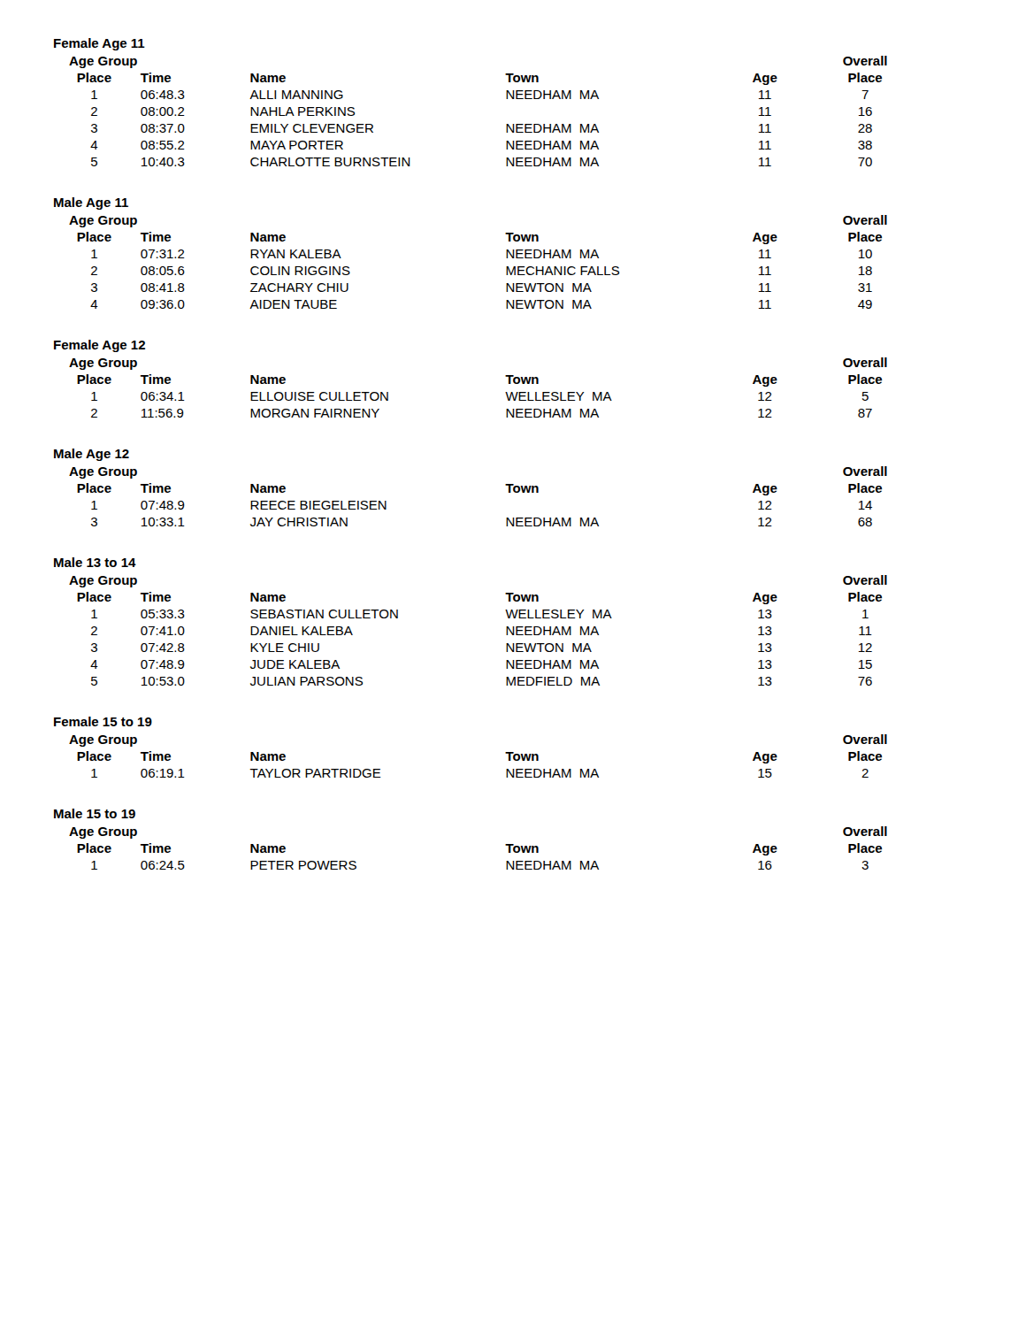Female Age 11
| Age Group | Overall |
| --- | --- |
| Place | Time | Name | Town | Age | Place |
| 1 | 06:48.3 | ALLI MANNING | NEEDHAM MA | 11 | 7 |
| 2 | 08:00.2 | NAHLA PERKINS | | 11 | 16 |
| 3 | 08:37.0 | EMILY CLEVENGER | NEEDHAM MA | 11 | 28 |
| 4 | 08:55.2 | MAYA PORTER | NEEDHAM MA | 11 | 38 |
| 5 | 10:40.3 | CHARLOTTE BURNSTEIN | NEEDHAM MA | 11 | 70 |
Male Age 11
| Age Group | Overall |
| --- | --- |
| Place | Time | Name | Town | Age | Place |
| 1 | 07:31.2 | RYAN KALEBA | NEEDHAM MA | 11 | 10 |
| 2 | 08:05.6 | COLIN RIGGINS | MECHANIC FALLS | 11 | 18 |
| 3 | 08:41.8 | ZACHARY CHIU | NEWTON MA | 11 | 31 |
| 4 | 09:36.0 | AIDEN TAUBE | NEWTON MA | 11 | 49 |
Female Age 12
| Age Group | Overall |
| --- | --- |
| Place | Time | Name | Town | Age | Place |
| 1 | 06:34.1 | ELLOUISE CULLETON | WELLESLEY MA | 12 | 5 |
| 2 | 11:56.9 | MORGAN FAIRNENY | NEEDHAM MA | 12 | 87 |
Male Age 12
| Age Group | Overall |
| --- | --- |
| Place | Time | Name | Town | Age | Place |
| 1 | 07:48.9 | REECE BIEGELEISEN | | 12 | 14 |
| 3 | 10:33.1 | JAY CHRISTIAN | NEEDHAM MA | 12 | 68 |
Male 13 to 14
| Age Group | Overall |
| --- | --- |
| Place | Time | Name | Town | Age | Place |
| 1 | 05:33.3 | SEBASTIAN CULLETON | WELLESLEY MA | 13 | 1 |
| 2 | 07:41.0 | DANIEL KALEBA | NEEDHAM MA | 13 | 11 |
| 3 | 07:42.8 | KYLE CHIU | NEWTON MA | 13 | 12 |
| 4 | 07:48.9 | JUDE KALEBA | NEEDHAM MA | 13 | 15 |
| 5 | 10:53.0 | JULIAN PARSONS | MEDFIELD MA | 13 | 76 |
Female 15 to 19
| Age Group | Overall |
| --- | --- |
| Place | Time | Name | Town | Age | Place |
| 1 | 06:19.1 | TAYLOR PARTRIDGE | NEEDHAM MA | 15 | 2 |
Male 15 to 19
| Age Group | Overall |
| --- | --- |
| Place | Time | Name | Town | Age | Place |
| 1 | 06:24.5 | PETER POWERS | NEEDHAM MA | 16 | 3 |